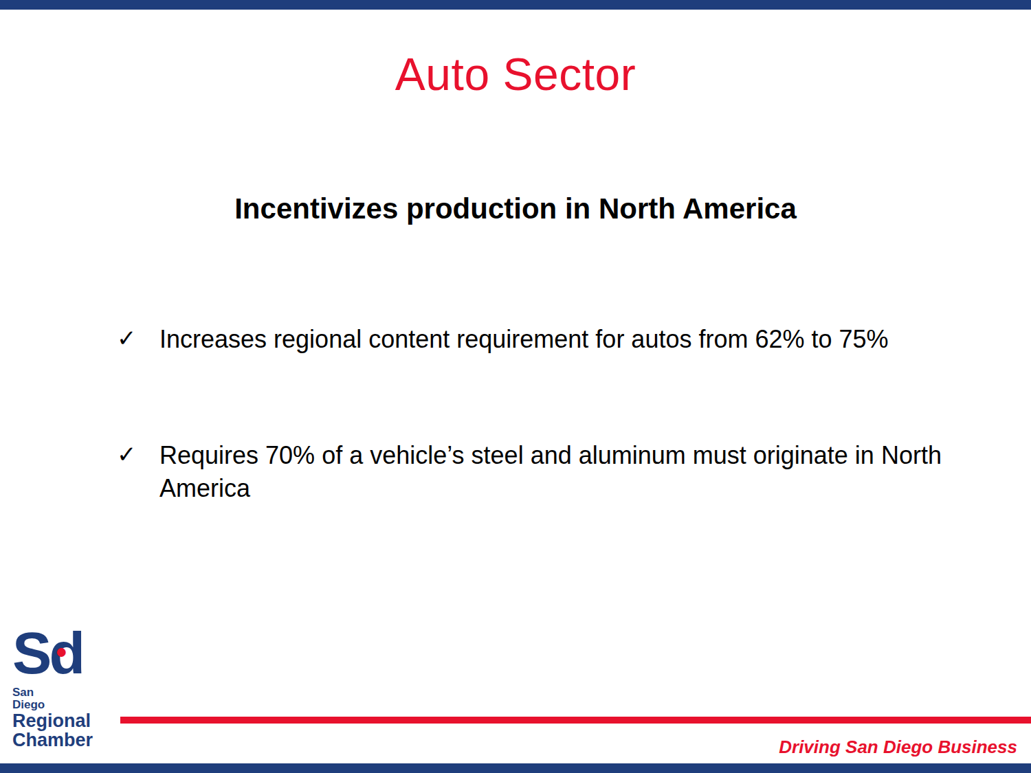Auto Sector
Incentivizes production in North America
Increases regional content requirement for autos from 62% to 75%
Requires 70% of a vehicle’s steel and aluminum must originate in North America
S●d San Diego Regional Chamber
Driving San Diego Business